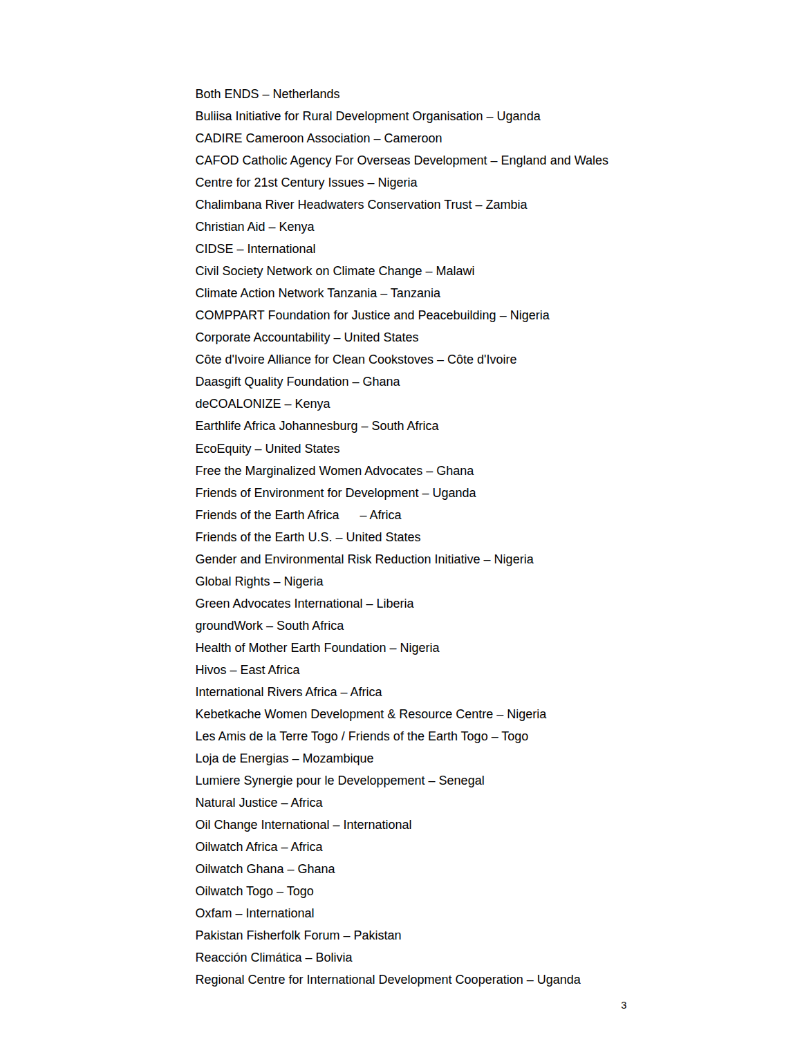Both ENDS – Netherlands
Buliisa Initiative for Rural Development Organisation – Uganda
CADIRE Cameroon Association – Cameroon
CAFOD Catholic Agency For Overseas Development – England and Wales
Centre for 21st Century Issues – Nigeria
Chalimbana River Headwaters Conservation Trust – Zambia
Christian Aid – Kenya
CIDSE – International
Civil Society Network on Climate Change – Malawi
Climate Action Network Tanzania – Tanzania
COMPPART Foundation for Justice and Peacebuilding – Nigeria
Corporate Accountability – United States
Côte d'Ivoire Alliance for Clean Cookstoves – Côte d'Ivoire
Daasgift Quality Foundation – Ghana
deCOALONIZE – Kenya
Earthlife Africa Johannesburg – South Africa
EcoEquity – United States
Free the Marginalized Women Advocates – Ghana
Friends of Environment for Development – Uganda
Friends of the Earth Africa – Africa
Friends of the Earth U.S. – United States
Gender and Environmental Risk Reduction Initiative – Nigeria
Global Rights – Nigeria
Green Advocates International – Liberia
groundWork – South Africa
Health of Mother Earth Foundation – Nigeria
Hivos – East Africa
International Rivers Africa – Africa
Kebetkache Women Development & Resource Centre – Nigeria
Les Amis de la Terre Togo / Friends of the Earth Togo – Togo
Loja de Energias – Mozambique
Lumiere Synergie pour le Developpement – Senegal
Natural Justice – Africa
Oil Change International – International
Oilwatch Africa – Africa
Oilwatch Ghana – Ghana
Oilwatch Togo – Togo
Oxfam – International
Pakistan Fisherfolk Forum – Pakistan
Reacción Climática – Bolivia
Regional Centre for International Development Cooperation – Uganda
3